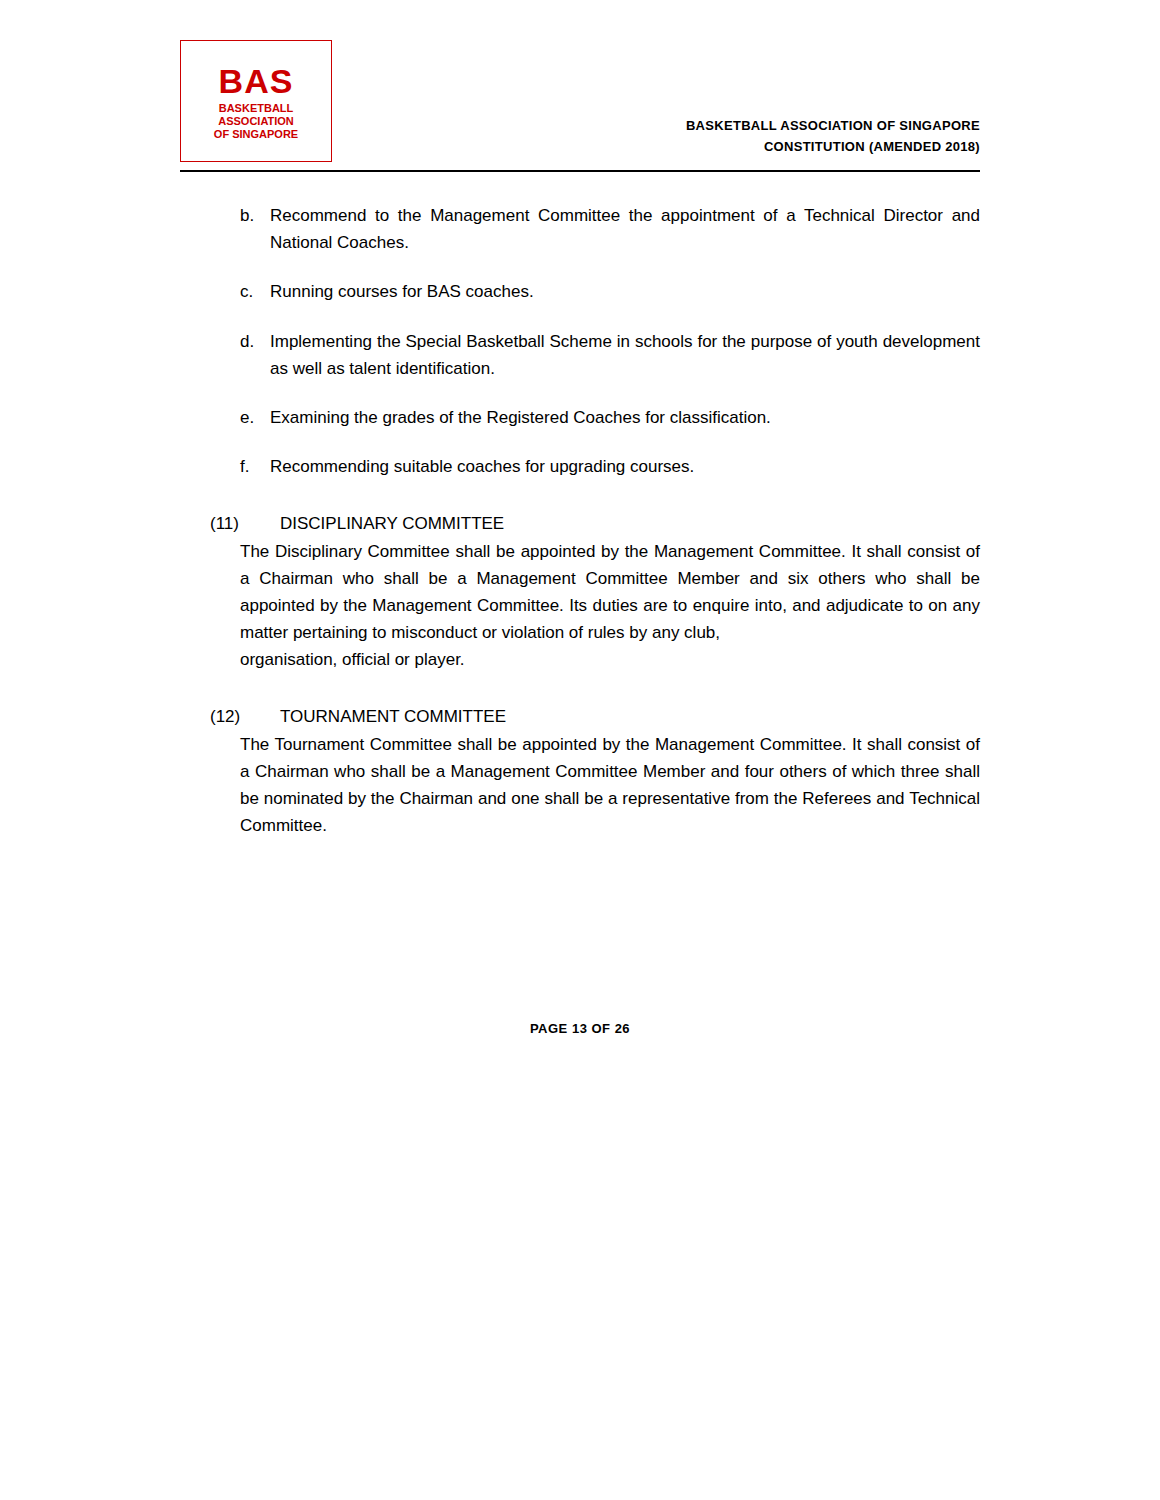BAS
BASKETBALL ASSOCIATION
OF SINGAPORE
BASKETBALL ASSOCIATION OF SINGAPORE
CONSTITUTION (AMENDED 2018)
b. Recommend to the Management Committee the appointment of a Technical Director and National Coaches.
c. Running courses for BAS coaches.
d. Implementing the Special Basketball Scheme in schools for the purpose of youth development as well as talent identification.
e. Examining the grades of the Registered Coaches for classification.
f. Recommending suitable coaches for upgrading courses.
(11)
DISCIPLINARY COMMITTEE
The Disciplinary Committee shall be appointed by the Management Committee. It shall consist of a Chairman who shall be a Management Committee Member and six others who shall be appointed by the Management Committee. Its duties are to enquire into, and adjudicate to on any matter pertaining to misconduct or violation of rules by any club,
organisation, official or player.
(12)
TOURNAMENT COMMITTEE
The Tournament Committee shall be appointed by the Management Committee. It shall consist of a Chairman who shall be a Management Committee Member and four others of which three shall be nominated by the Chairman and one shall be a representative from the Referees and Technical Committee.
PAGE 13 OF 26